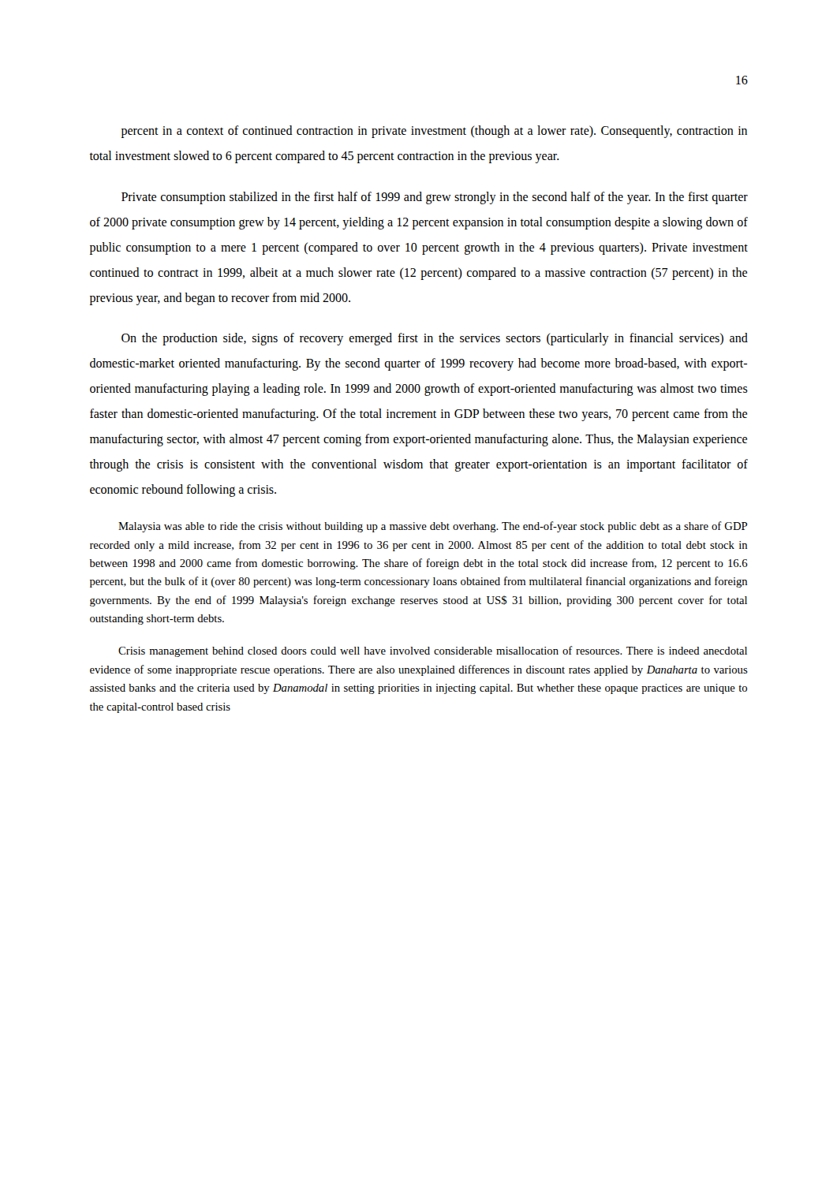16
percent in a context of continued contraction in private investment (though at a lower rate). Consequently, contraction in total investment slowed to 6 percent compared to 45 percent contraction in the previous year.
Private consumption stabilized in the first half of 1999 and grew strongly in the second half of the year. In the first quarter of 2000 private consumption grew by 14 percent, yielding a 12 percent expansion in total consumption despite a slowing down of public consumption to a mere 1 percent (compared to over 10 percent growth in the 4 previous quarters). Private investment continued to contract in 1999, albeit at a much slower rate (12 percent) compared to a massive contraction (57 percent) in the previous year, and began to recover from mid 2000.
On the production side, signs of recovery emerged first in the services sectors (particularly in financial services) and domestic-market oriented manufacturing. By the second quarter of 1999 recovery had become more broad-based, with export-oriented manufacturing playing a leading role. In 1999 and 2000 growth of export-oriented manufacturing was almost two times faster than domestic-oriented manufacturing. Of the total increment in GDP between these two years, 70 percent came from the manufacturing sector, with almost 47 percent coming from export-oriented manufacturing alone. Thus, the Malaysian experience through the crisis is consistent with the conventional wisdom that greater export-orientation is an important facilitator of economic rebound following a crisis.
Malaysia was able to ride the crisis without building up a massive debt overhang. The end-of-year stock public debt as a share of GDP recorded only a mild increase, from 32 per cent in 1996 to 36 per cent in 2000. Almost 85 per cent of the addition to total debt stock in between 1998 and 2000 came from domestic borrowing. The share of foreign debt in the total stock did increase from, 12 percent to 16.6 percent, but the bulk of it (over 80 percent) was long-term concessionary loans obtained from multilateral financial organizations and foreign governments. By the end of 1999 Malaysia's foreign exchange reserves stood at US$ 31 billion, providing 300 percent cover for total outstanding short-term debts.
Crisis management behind closed doors could well have involved considerable misallocation of resources. There is indeed anecdotal evidence of some inappropriate rescue operations. There are also unexplained differences in discount rates applied by Danaharta to various assisted banks and the criteria used by Danamodal in setting priorities in injecting capital. But whether these opaque practices are unique to the capital-control based crisis